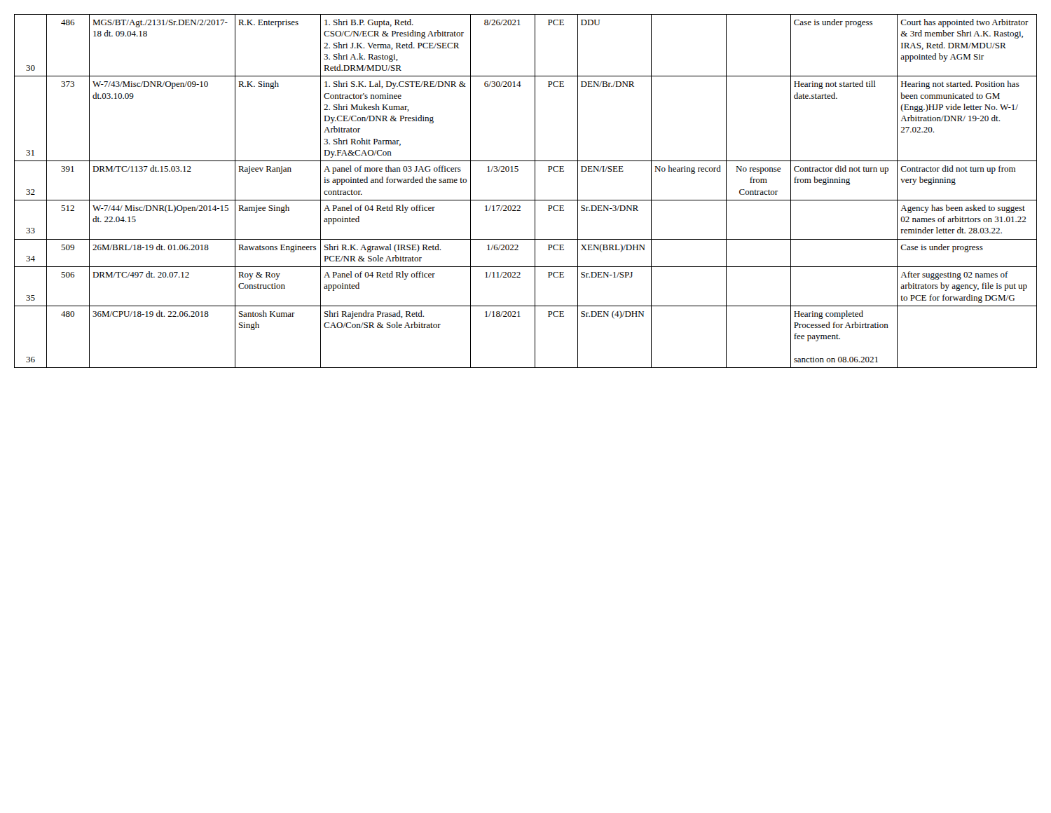| 30 | 486 | MGS/BT/Agt./2131/Sr.DEN/2/2017-18 dt. 09.04.18 | R.K. Enterprises | 1. Shri B.P. Gupta, Retd. CSO/C/N/ECR & Presiding Arbitrator 2. Shri J.K. Verma, Retd. PCE/SECR 3. Shri A.k. Rastogi, Retd.DRM/MDU/SR | 8/26/2021 | PCE | DDU | | | Case is under progess | Court has appointed two Arbitrator & 3rd member Shri A.K. Rastogi, IRAS, Retd. DRM/MDU/SR appointed by AGM Sir |
| 31 | 373 | W-7/43/Misc/DNR/Open/09-10 dt.03.10.09 | R.K. Singh | 1. Shri S.K. Lal, Dy.CSTE/RE/DNR & Contractor's nominee 2. Shri Mukesh Kumar, Dy.CE/Con/DNR & Presiding Arbitrator 3. Shri Rohit Parmar, Dy.FA&CAO/Con | 6/30/2014 | PCE | DEN/Br./DNR | | | Hearing not started till date.started. | Hearing not started. Position has been communicated to GM (Engg.)HJP vide letter No. W-1/ Arbitration/DNR/ 19-20 dt. 27.02.20. |
| 32 | 391 | DRM/TC/1137 dt.15.03.12 | Rajeev Ranjan | A panel of more than 03 JAG officers is appointed and forwarded the same to contractor. | 1/3/2015 | PCE | DEN/I/SEE | No hearing record | No response from Contractor | Contractor did not turn up from beginning | Contractor did not turn up from very beginning |
| 33 | 512 | W-7/44/ Misc/DNR(L)Open/2014-15 dt. 22.04.15 | Ramjee Singh | A Panel of 04 Retd Rly officer appointed | 1/17/2022 | PCE | Sr.DEN-3/DNR | | | | Agency has been asked to suggest 02 names of arbitrtors on 31.01.22 reminder letter dt. 28.03.22. |
| 34 | 509 | 26M/BRL/18-19 dt. 01.06.2018 | Rawatsons Engineers | Shri R.K. Agrawal (IRSE) Retd. PCE/NR & Sole Arbitrator | 1/6/2022 | PCE | XEN(BRL)/DHN | | | | Case is under progress |
| 35 | 506 | DRM/TC/497 dt. 20.07.12 | Roy & Roy Construction | A Panel of 04 Retd Rly officer appointed | 1/11/2022 | PCE | Sr.DEN-1/SPJ | | | | After suggesting 02 names of arbitrators by agency, file is put up to PCE for forwarding DGM/G |
| 36 | 480 | 36M/CPU/18-19 dt. 22.06.2018 | Santosh Kumar Singh | Shri Rajendra Prasad, Retd. CAO/Con/SR & Sole Arbitrator | 1/18/2021 | PCE | Sr.DEN (4)/DHN | | | Hearing completed Processed for Arbirtration fee payment. sanction on 08.06.2021 | |